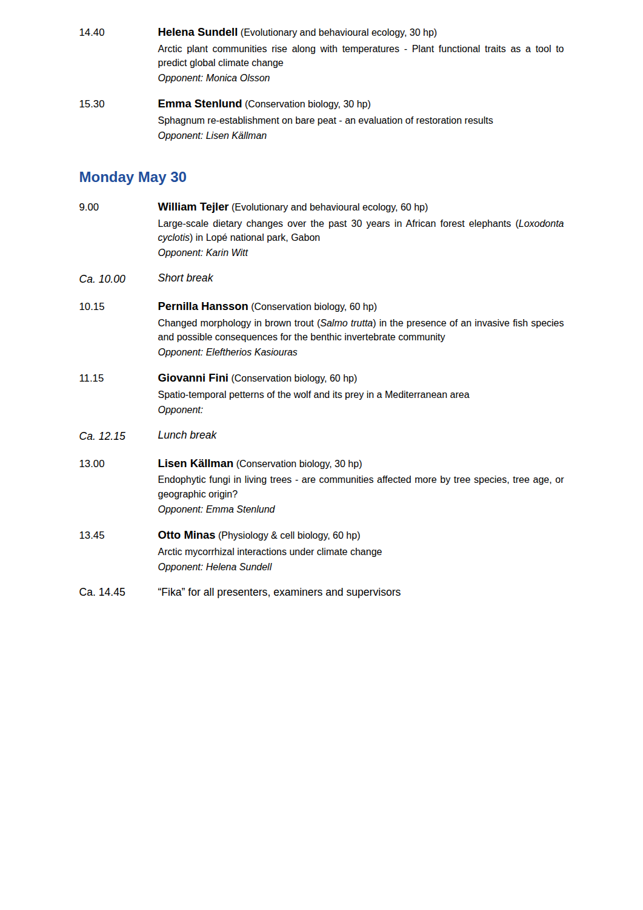14.40
Helena Sundell (Evolutionary and behavioural ecology, 30 hp)
Arctic plant communities rise along with temperatures - Plant functional traits as a tool to predict global climate change
Opponent: Monica Olsson
15.30
Emma Stenlund (Conservation biology, 30 hp)
Sphagnum re-establishment on bare peat - an evaluation of restoration results
Opponent: Lisen Källman
Monday May 30
9.00
William Tejler (Evolutionary and behavioural ecology, 60 hp)
Large-scale dietary changes over the past 30 years in African forest elephants (Loxodonta cyclotis) in Lopé national park, Gabon
Opponent: Karin Witt
Ca. 10.00
Short break
10.15
Pernilla Hansson (Conservation biology, 60 hp)
Changed morphology in brown trout (Salmo trutta) in the presence of an invasive fish species and possible consequences for the benthic invertebrate community
Opponent: Eleftherios Kasiouras
11.15
Giovanni Fini (Conservation biology, 60 hp)
Spatio-temporal petterns of the wolf and its prey in a Mediterranean area
Opponent:
Ca. 12.15
Lunch break
13.00
Lisen Källman (Conservation biology, 30 hp)
Endophytic fungi in living trees - are communities affected more by tree species, tree age, or geographic origin?
Opponent: Emma Stenlund
13.45
Otto Minas (Physiology & cell biology, 60 hp)
Arctic mycorrhizal interactions under climate change
Opponent: Helena Sundell
Ca. 14.45
“Fika” for all presenters, examiners and supervisors